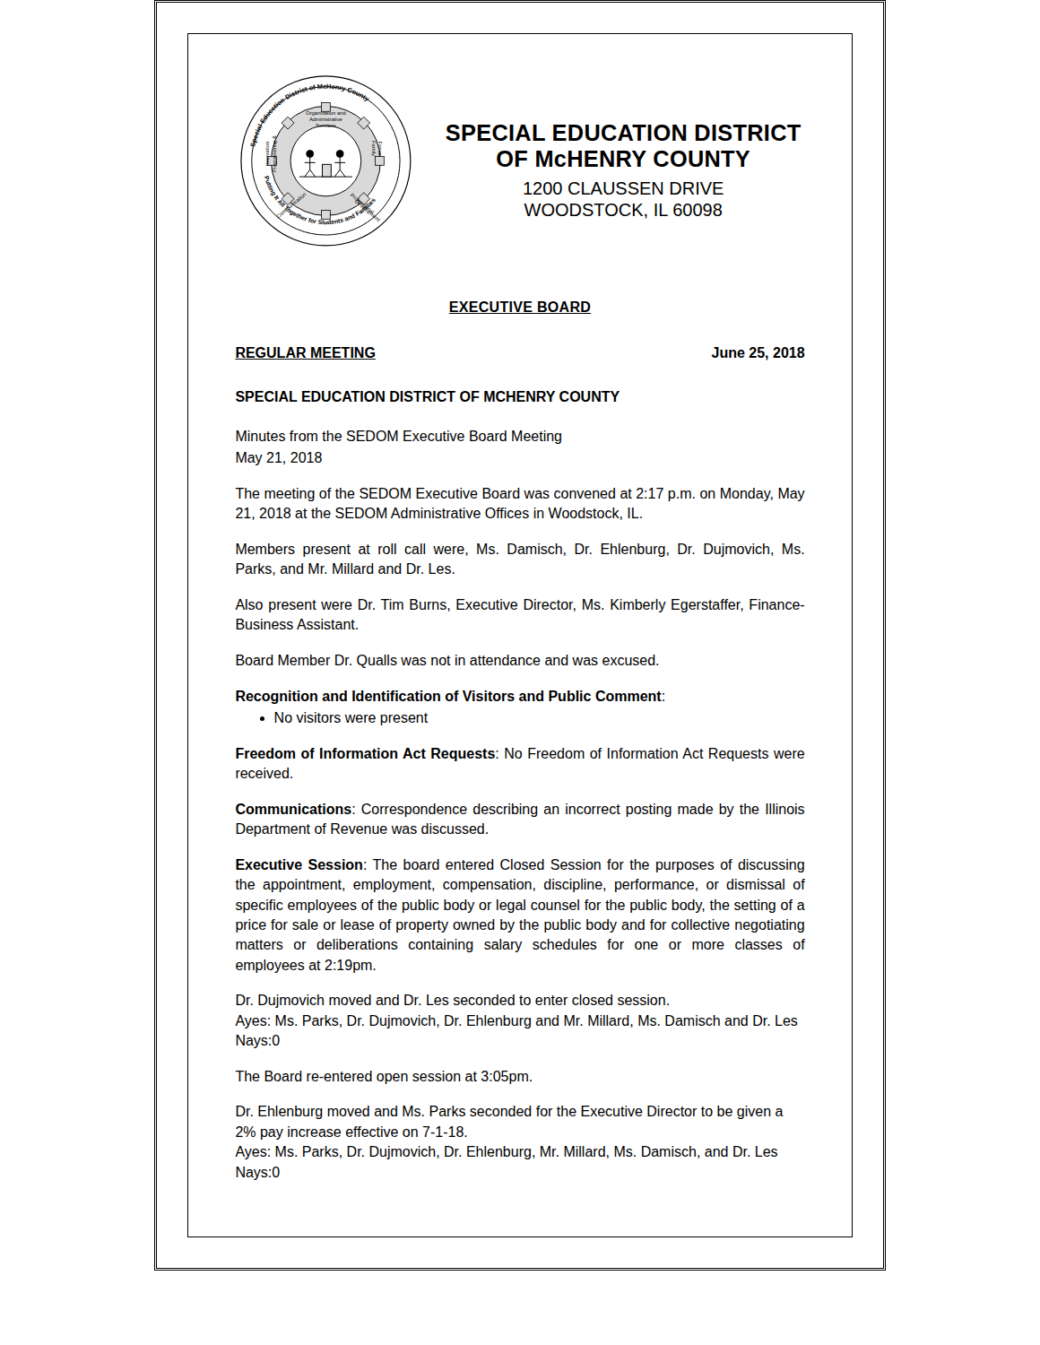Special Education District of McHenry County Putting It All Together for Students and Families Organization and Administrative Services Family Focus Programming & Innovation Communication Professional Development
SPECIAL EDUCATION DISTRICT
OF McHENRY COUNTY
1200 CLAUSSEN DRIVE
WOODSTOCK, IL 60098
EXECUTIVE BOARD
REGULAR MEETING June 25, 2018
SPECIAL EDUCATION DISTRICT OF MCHENRY COUNTY
Minutes from the SEDOM Executive Board Meeting
May 21, 2018
The meeting of the SEDOM Executive Board was convened at 2:17 p.m. on Monday, May 21, 2018 at the SEDOM Administrative Offices in Woodstock, IL.
Members present at roll call were, Ms. Damisch, Dr. Ehlenburg, Dr. Dujmovich, Ms. Parks, and Mr. Millard and Dr. Les.
Also present were Dr. Tim Burns, Executive Director, Ms. Kimberly Egerstaffer, Finance-Business Assistant.
Board Member Dr. Qualls was not in attendance and was excused.
Recognition and Identification of Visitors and Public Comment:
No visitors were present
Freedom of Information Act Requests: No Freedom of Information Act Requests were received.
Communications: Correspondence describing an incorrect posting made by the Illinois Department of Revenue was discussed.
Executive Session: The board entered Closed Session for the purposes of discussing the appointment, employment, compensation, discipline, performance, or dismissal of specific employees of the public body or legal counsel for the public body, the setting of a price for sale or lease of property owned by the public body and for collective negotiating matters or deliberations containing salary schedules for one or more classes of employees at 2:19pm.
Dr. Dujmovich moved and Dr. Les seconded to enter closed session.
Ayes: Ms. Parks, Dr. Dujmovich, Dr. Ehlenburg and Mr. Millard, Ms. Damisch and Dr. Les
Nays:0
The Board re-entered open session at 3:05pm.
Dr. Ehlenburg moved and Ms. Parks seconded for the Executive Director to be given a 2% pay increase effective on 7-1-18.
Ayes: Ms. Parks, Dr. Dujmovich, Dr. Ehlenburg, Mr. Millard, Ms. Damisch, and Dr. Les
Nays:0